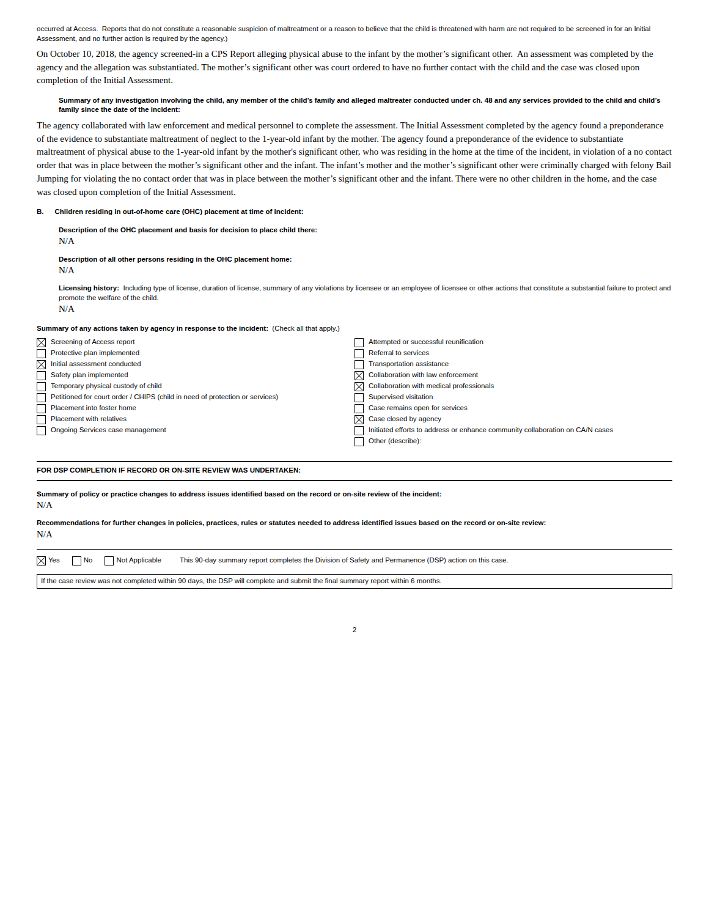occurred at Access. Reports that do not constitute a reasonable suspicion of maltreatment or a reason to believe that the child is threatened with harm are not required to be screened in for an Initial Assessment, and no further action is required by the agency.)
On October 10, 2018, the agency screened-in a CPS Report alleging physical abuse to the infant by the mother’s significant other. An assessment was completed by the agency and the allegation was substantiated. The mother’s significant other was court ordered to have no further contact with the child and the case was closed upon completion of the Initial Assessment.
Summary of any investigation involving the child, any member of the child’s family and alleged maltreater conducted under ch. 48 and any services provided to the child and child’s family since the date of the incident:
The agency collaborated with law enforcement and medical personnel to complete the assessment. The Initial Assessment completed by the agency found a preponderance of the evidence to substantiate maltreatment of neglect to the 1-year-old infant by the mother. The agency found a preponderance of the evidence to substantiate maltreatment of physical abuse to the 1-year-old infant by the mother's significant other, who was residing in the home at the time of the incident, in violation of a no contact order that was in place between the mother’s significant other and the infant. The infant’s mother and the mother’s significant other were criminally charged with felony Bail Jumping for violating the no contact order that was in place between the mother’s significant other and the infant. There were no other children in the home, and the case was closed upon completion of the Initial Assessment.
B. Children residing in out-of-home care (OHC) placement at time of incident:
Description of the OHC placement and basis for decision to place child there:
N/A
Description of all other persons residing in the OHC placement home:
N/A
Licensing history: Including type of license, duration of license, summary of any violations by licensee or an employee of licensee or other actions that constitute a substantial failure to protect and promote the welfare of the child.
N/A
Summary of any actions taken by agency in response to the incident: (Check all that apply.)
| Screening of Access report Protective plan implemented Initial assessment conducted Safety plan implemented Temporary physical custody of child Petitioned for court order / CHIPS (child in need of protection or services) Placement into foster home Placement with relatives Ongoing Services case management | Attempted or successful reunification Referral to services Transportation assistance Collaboration with law enforcement Collaboration with medical professionals Supervised visitation Case remains open for services Case closed by agency Initiated efforts to address or enhance community collaboration on CA/N cases Other (describe): |
FOR DSP COMPLETION IF RECORD OR ON-SITE REVIEW WAS UNDERTAKEN:
Summary of policy or practice changes to address issues identified based on the record or on-site review of the incident:
N/A
Recommendations for further changes in policies, practices, rules or statutes needed to address identified issues based on the record or on-site review:
N/A
Yes No Not Applicable This 90-day summary report completes the Division of Safety and Permanence (DSP) action on this case.
If the case review was not completed within 90 days, the DSP will complete and submit the final summary report within 6 months.
2